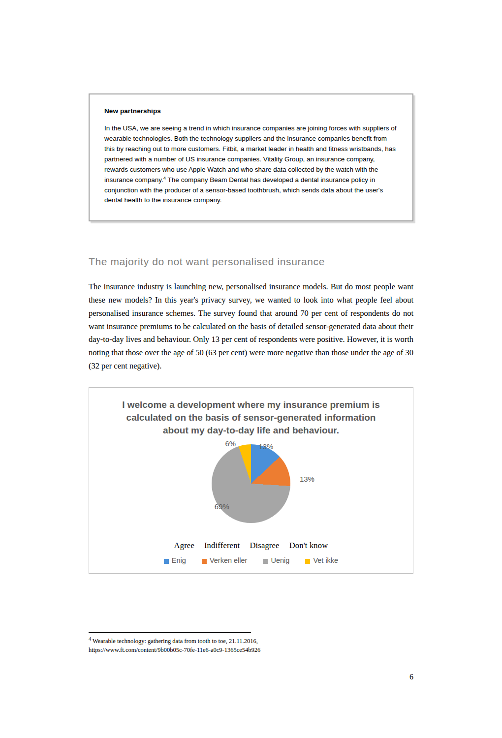New partnerships
In the USA, we are seeing a trend in which insurance companies are joining forces with suppliers of wearable technologies. Both the technology suppliers and the insurance companies benefit from this by reaching out to more customers. Fitbit, a market leader in health and fitness wristbands, has partnered with a number of US insurance companies. Vitality Group, an insurance company, rewards customers who use Apple Watch and who share data collected by the watch with the insurance company.4 The company Beam Dental has developed a dental insurance policy in conjunction with the producer of a sensor-based toothbrush, which sends data about the user's dental health to the insurance company.
The majority do not want personalised insurance
The insurance industry is launching new, personalised insurance models. But do most people want these new models? In this year's privacy survey, we wanted to look into what people feel about personalised insurance schemes. The survey found that around 70 per cent of respondents do not want insurance premiums to be calculated on the basis of detailed sensor-generated data about their day-to-day lives and behaviour. Only 13 per cent of respondents were positive. However, it is worth noting that those over the age of 50 (63 per cent) were more negative than those under the age of 30 (32 per cent negative).
I welcome a development where my insurance premium is calculated on the basis of sensor-generated information about my day-to-day life and behaviour.
6%
13%
13%
69%
Agree Indifferent Disagree Don't know
Enig Verken eller Uenig Vet ikke
4 Wearable technology: gathering data from tooth to toe, 21.11.2016,
https://www.ft.com/content/9b00b05c-70fe-11e6-a0c9-1365ce54b926
6